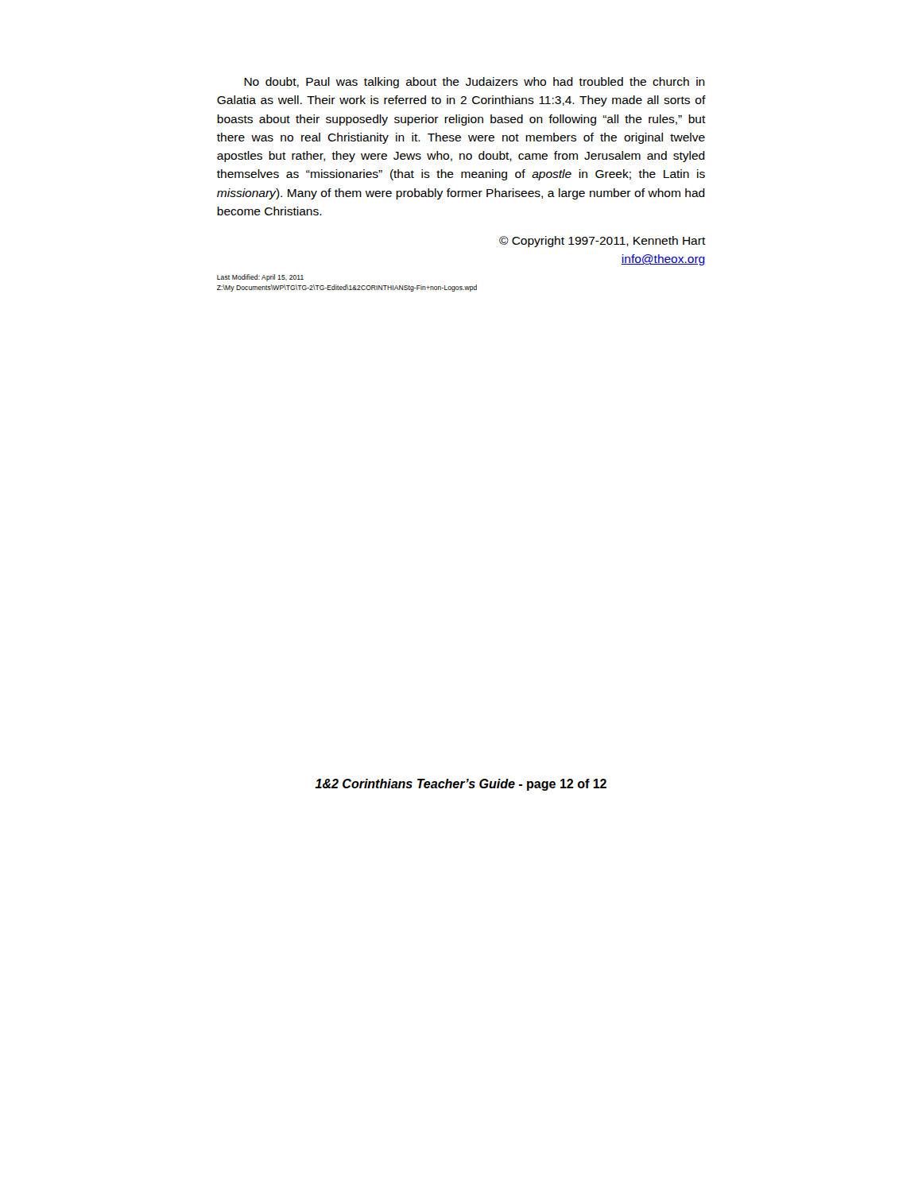No doubt, Paul was talking about the Judaizers who had troubled the church in Galatia as well. Their work is referred to in 2 Corinthians 11:3,4. They made all sorts of boasts about their supposedly superior religion based on following “all the rules,” but there was no real Christianity in it. These were not members of the original twelve apostles but rather, they were Jews who, no doubt, came from Jerusalem and styled themselves as “missionaries” (that is the meaning of apostle in Greek; the Latin is missionary). Many of them were probably former Pharisees, a large number of whom had become Christians.
© Copyright 1997-2011, Kenneth Hart
info@theox.org
Last Modified: April 15, 2011
Z:\My Documents\WP\TG\TG-2\TG-Edited\1&2CORINTHIANStg-Fin+non-Logos.wpd
1&2 Corinthians Teacher’s Guide - page 12 of 12